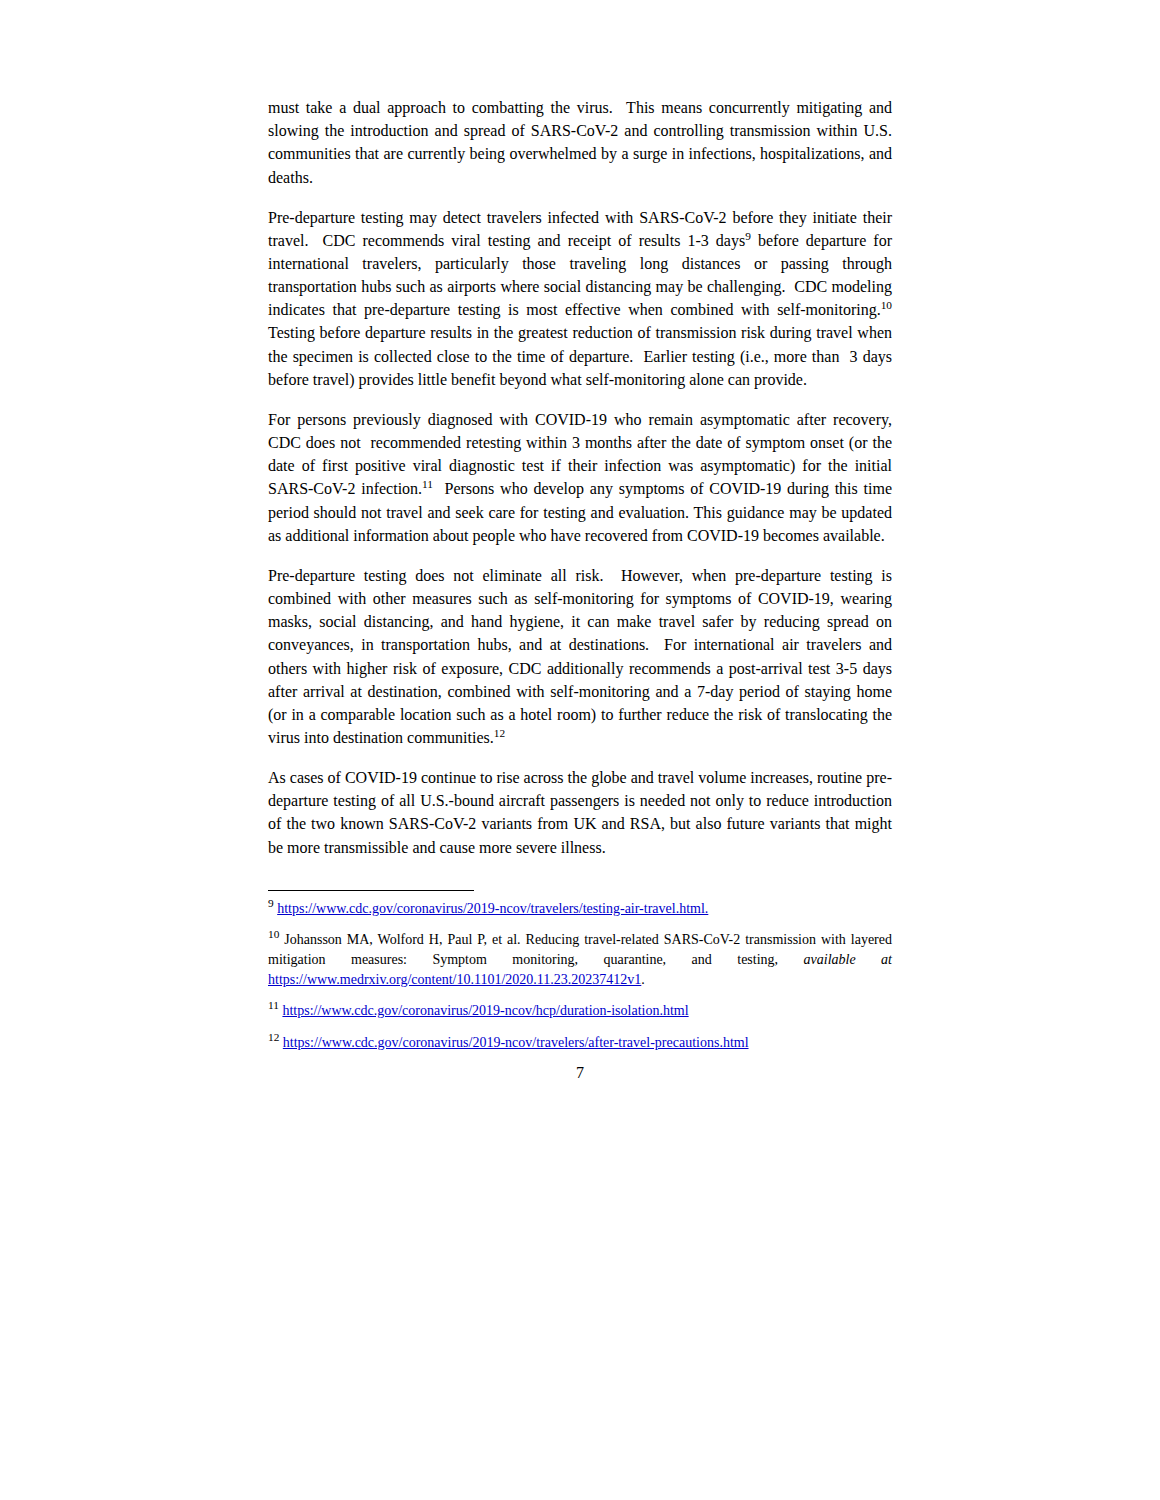must take a dual approach to combatting the virus. This means concurrently mitigating and slowing the introduction and spread of SARS-CoV-2 and controlling transmission within U.S. communities that are currently being overwhelmed by a surge in infections, hospitalizations, and deaths.
Pre-departure testing may detect travelers infected with SARS-CoV-2 before they initiate their travel. CDC recommends viral testing and receipt of results 1-3 days9 before departure for international travelers, particularly those traveling long distances or passing through transportation hubs such as airports where social distancing may be challenging. CDC modeling indicates that pre-departure testing is most effective when combined with self-monitoring.10 Testing before departure results in the greatest reduction of transmission risk during travel when the specimen is collected close to the time of departure. Earlier testing (i.e., more than 3 days before travel) provides little benefit beyond what self-monitoring alone can provide.
For persons previously diagnosed with COVID-19 who remain asymptomatic after recovery, CDC does not recommended retesting within 3 months after the date of symptom onset (or the date of first positive viral diagnostic test if their infection was asymptomatic) for the initial SARS-CoV-2 infection.11 Persons who develop any symptoms of COVID-19 during this time period should not travel and seek care for testing and evaluation. This guidance may be updated as additional information about people who have recovered from COVID-19 becomes available.
Pre-departure testing does not eliminate all risk. However, when pre-departure testing is combined with other measures such as self-monitoring for symptoms of COVID-19, wearing masks, social distancing, and hand hygiene, it can make travel safer by reducing spread on conveyances, in transportation hubs, and at destinations. For international air travelers and others with higher risk of exposure, CDC additionally recommends a post-arrival test 3-5 days after arrival at destination, combined with self-monitoring and a 7-day period of staying home (or in a comparable location such as a hotel room) to further reduce the risk of translocating the virus into destination communities.12
As cases of COVID-19 continue to rise across the globe and travel volume increases, routine pre-departure testing of all U.S.-bound aircraft passengers is needed not only to reduce introduction of the two known SARS-CoV-2 variants from UK and RSA, but also future variants that might be more transmissible and cause more severe illness.
9 https://www.cdc.gov/coronavirus/2019-ncov/travelers/testing-air-travel.html.
10 Johansson MA, Wolford H, Paul P, et al. Reducing travel-related SARS-CoV-2 transmission with layered mitigation measures: Symptom monitoring, quarantine, and testing, available at https://www.medrxiv.org/content/10.1101/2020.11.23.20237412v1.
11 https://www.cdc.gov/coronavirus/2019-ncov/hcp/duration-isolation.html
12 https://www.cdc.gov/coronavirus/2019-ncov/travelers/after-travel-precautions.html
7